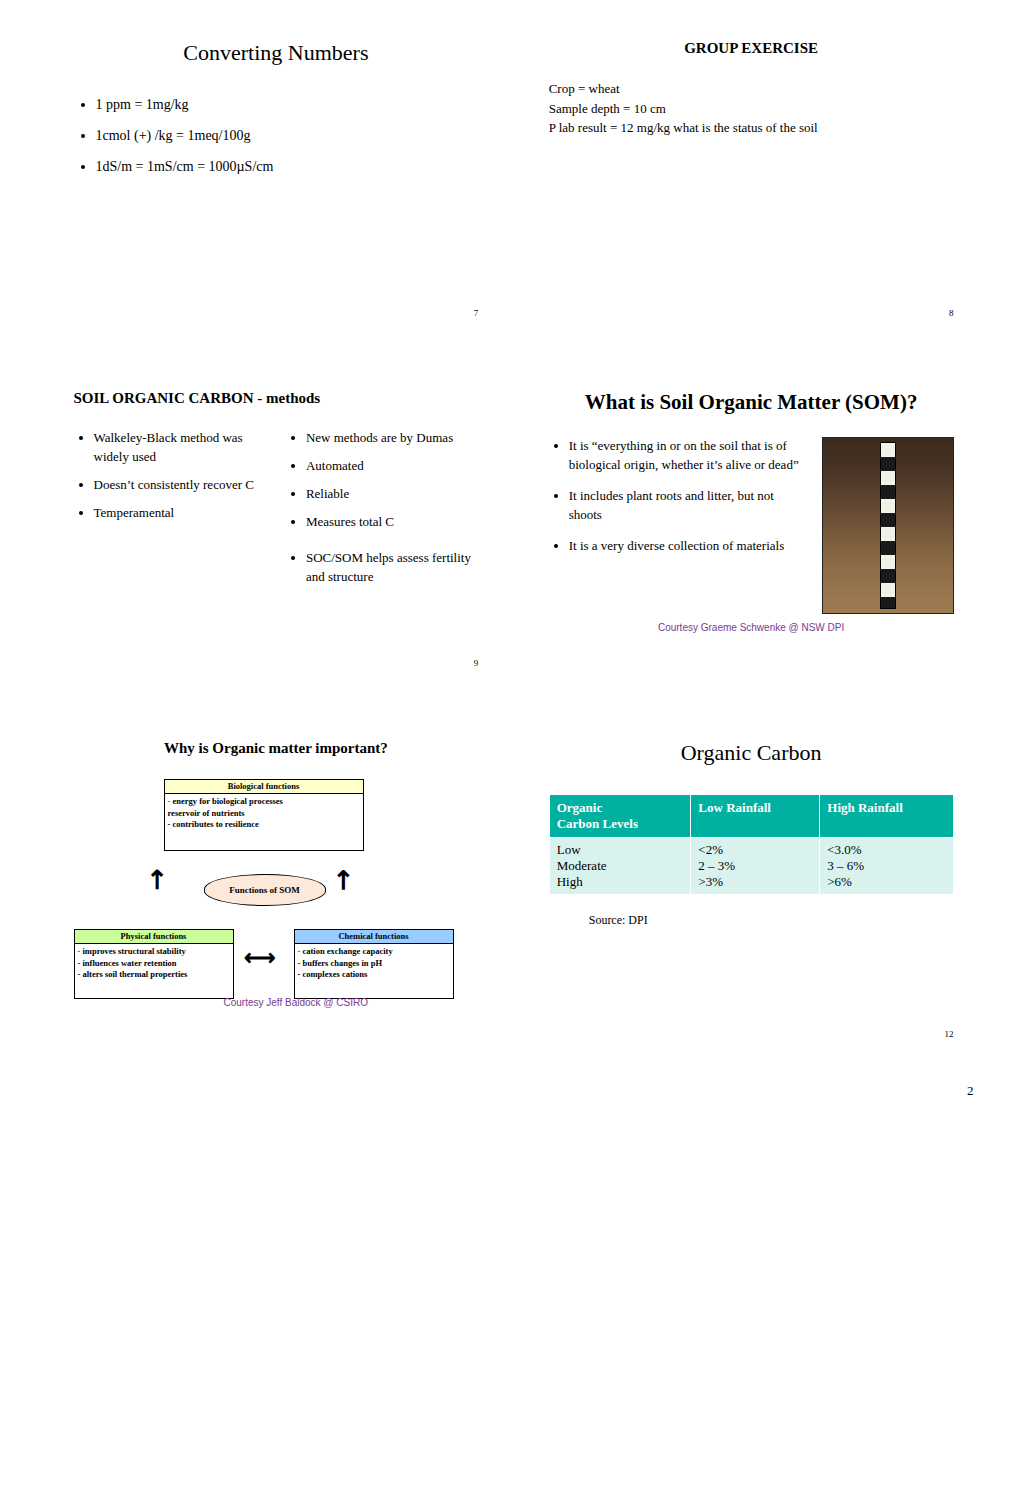Converting Numbers
1 ppm = 1mg/kg
1cmol (+) /kg = 1meq/100g
1dS/m = 1mS/cm = 1000µS/cm
7
GROUP EXERCISE
Crop = wheat
Sample depth = 10 cm
P lab result = 12 mg/kg what is the status of the soil
8
SOIL ORGANIC CARBON - methods
Walkeley-Black method was widely used
Doesn’t consistently recover C
Temperamental
New methods are by Dumas
Automated
Reliable
Measures total C
SOC/SOM helps assess fertility and structure
9
What is Soil Organic Matter (SOM)?
It is “everything in or on the soil that is of biological origin, whether it’s alive or dead”
It includes plant roots and litter, but not shoots
It is a very diverse collection of materials
Courtesy Graeme Schwenke @ NSW DPI
Why is Organic matter important?
Biological functions
- energy for biological processes
reservoir of nutrients
- contributes to resilience
↗
↖
Functions of SOM
Physical functions
- improves structural stability
- influences water retention
- alters soil thermal properties
⟷
Chemical functions
- cation exchange capacity
- buffers changes in pH
- complexes cations
Courtesy Jeff Baldock @ CSIRO
Organic Carbon
| Organic Carbon Levels | Low Rainfall | High Rainfall |
| --- | --- | --- |
| Low Moderate High | <2% 2 – 3% >3% | <3.0% 3 – 6% >6% |
Source: DPI
12
2